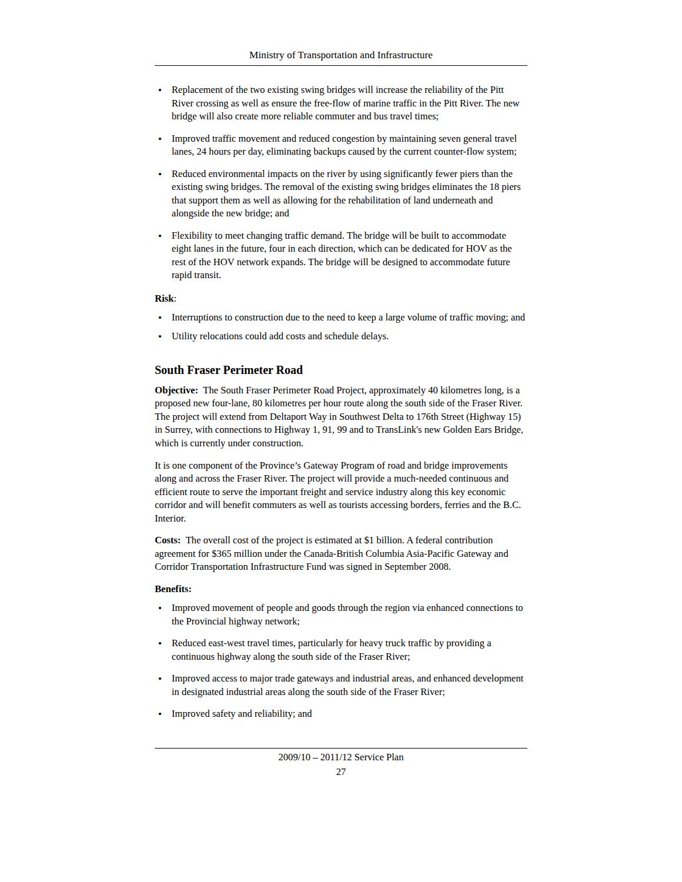Ministry of Transportation and Infrastructure
Replacement of the two existing swing bridges will increase the reliability of the Pitt River crossing as well as ensure the free-flow of marine traffic in the Pitt River. The new bridge will also create more reliable commuter and bus travel times;
Improved traffic movement and reduced congestion by maintaining seven general travel lanes, 24 hours per day, eliminating backups caused by the current counter-flow system;
Reduced environmental impacts on the river by using significantly fewer piers than the existing swing bridges. The removal of the existing swing bridges eliminates the 18 piers that support them as well as allowing for the rehabilitation of land underneath and alongside the new bridge; and
Flexibility to meet changing traffic demand. The bridge will be built to accommodate eight lanes in the future, four in each direction, which can be dedicated for HOV as the rest of the HOV network expands. The bridge will be designed to accommodate future rapid transit.
Risk:
Interruptions to construction due to the need to keep a large volume of traffic moving; and
Utility relocations could add costs and schedule delays.
South Fraser Perimeter Road
Objective: The South Fraser Perimeter Road Project, approximately 40 kilometres long, is a proposed new four-lane, 80 kilometres per hour route along the south side of the Fraser River. The project will extend from Deltaport Way in Southwest Delta to 176th Street (Highway 15) in Surrey, with connections to Highway 1, 91, 99 and to TransLink's new Golden Ears Bridge, which is currently under construction.
It is one component of the Province’s Gateway Program of road and bridge improvements along and across the Fraser River. The project will provide a much-needed continuous and efficient route to serve the important freight and service industry along this key economic corridor and will benefit commuters as well as tourists accessing borders, ferries and the B.C. Interior.
Costs: The overall cost of the project is estimated at $1 billion. A federal contribution agreement for $365 million under the Canada-British Columbia Asia-Pacific Gateway and Corridor Transportation Infrastructure Fund was signed in September 2008.
Benefits:
Improved movement of people and goods through the region via enhanced connections to the Provincial highway network;
Reduced east-west travel times, particularly for heavy truck traffic by providing a continuous highway along the south side of the Fraser River;
Improved access to major trade gateways and industrial areas, and enhanced development in designated industrial areas along the south side of the Fraser River;
Improved safety and reliability; and
2009/10 – 2011/12 Service Plan
27